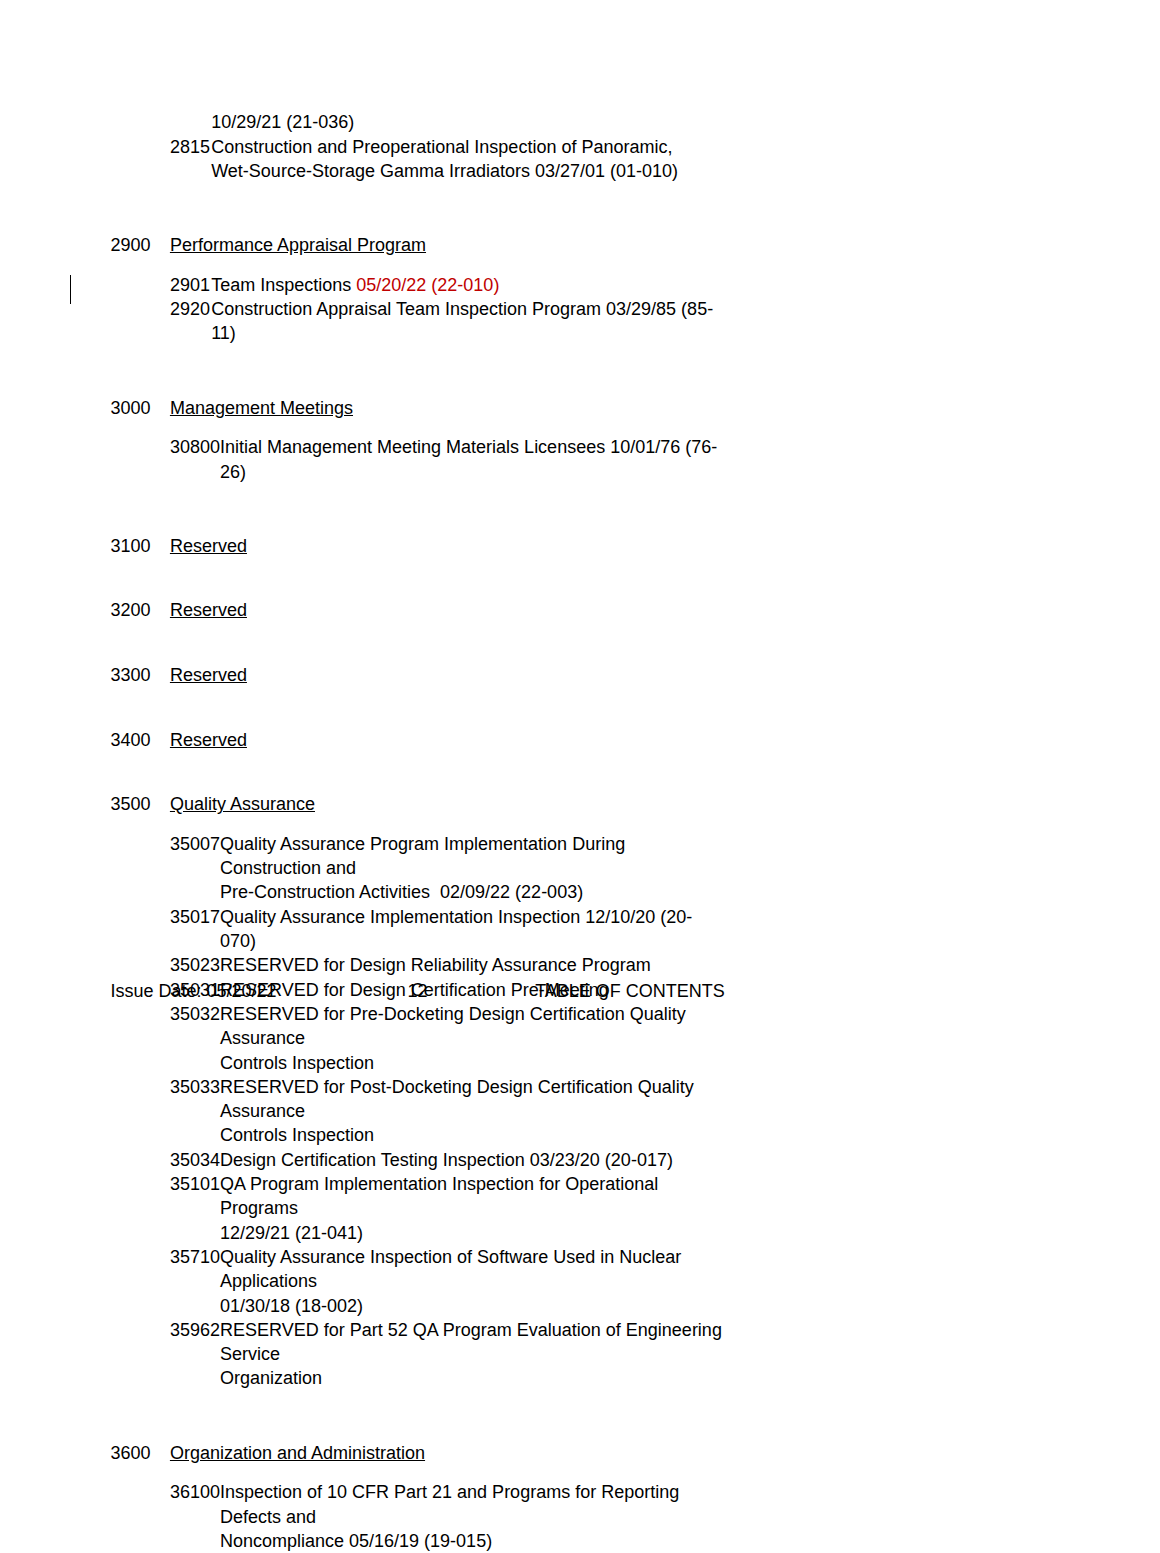10/29/21 (21-036)
2815
Construction and Preoperational Inspection of Panoramic,
Wet-Source-Storage Gamma Irradiators 03/27/01 (01-010)
2900
Performance Appraisal Program
2901
Team Inspections 05/20/22 (22-010)
2920
Construction Appraisal Team Inspection Program 03/29/85 (85-11)
3000
Management Meetings
30800
Initial Management Meeting Materials Licensees 10/01/76 (76-26)
3100
Reserved
3200
Reserved
3300
Reserved
3400
Reserved
3500
Quality Assurance
35007
Quality Assurance Program Implementation During Construction and
Pre-Construction Activities 02/09/22 (22-003)
35017
Quality Assurance Implementation Inspection 12/10/20 (20-070)
35023
RESERVED for Design Reliability Assurance Program
35031
RESERVED for Design Certification Pre-Meeting
35032
RESERVED for Pre-Docketing Design Certification Quality Assurance
Controls Inspection
35033
RESERVED for Post-Docketing Design Certification Quality Assurance
Controls Inspection
35034
Design Certification Testing Inspection 03/23/20 (20-017)
35101
QA Program Implementation Inspection for Operational Programs
12/29/21 (21-041)
35710
Quality Assurance Inspection of Software Used in Nuclear Applications
01/30/18 (18-002)
35962
RESERVED for Part 52 QA Program Evaluation of Engineering Service
Organization
3600
Organization and Administration
36100
Inspection of 10 CFR Part 21 and Programs for Reporting Defects and
Noncompliance 05/16/19 (19-015)
Issue Date: 05/20/22
12
TABLE OF CONTENTS